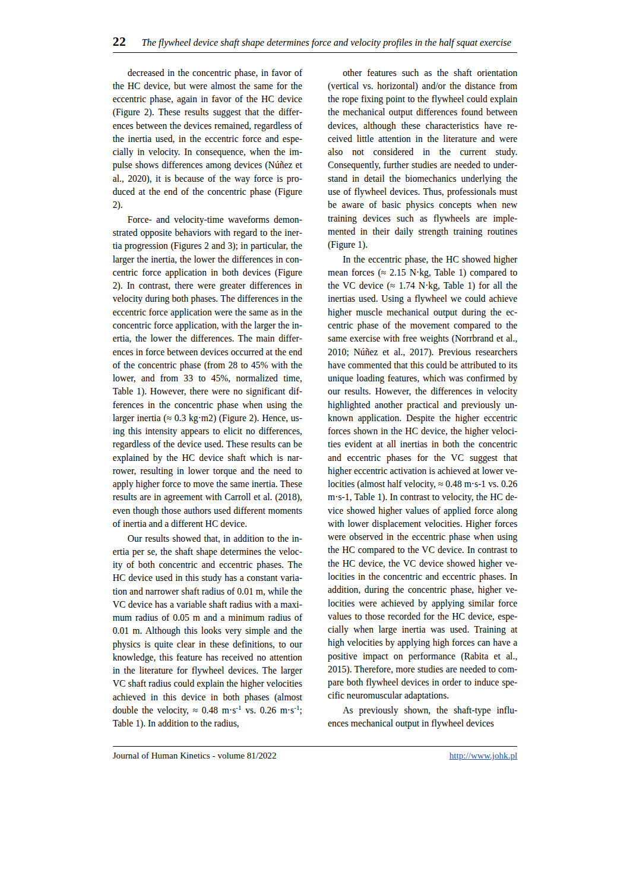22
The flywheel device shaft shape determines force and velocity profiles in the half squat exercise
decreased in the concentric phase, in favor of the HC device, but were almost the same for the eccentric phase, again in favor of the HC device (Figure 2). These results suggest that the differences between the devices remained, regardless of the inertia used, in the eccentric force and especially in velocity. In consequence, when the impulse shows differences among devices (Núñez et al., 2020), it is because of the way force is produced at the end of the concentric phase (Figure 2).
Force- and velocity-time waveforms demonstrated opposite behaviors with regard to the inertia progression (Figures 2 and 3); in particular, the larger the inertia, the lower the differences in concentric force application in both devices (Figure 2). In contrast, there were greater differences in velocity during both phases. The differences in the eccentric force application were the same as in the concentric force application, with the larger the inertia, the lower the differences. The main differences in force between devices occurred at the end of the concentric phase (from 28 to 45% with the lower, and from 33 to 45%, normalized time, Table 1). However, there were no significant differences in the concentric phase when using the larger inertia (≈ 0.3 kg·m2) (Figure 2). Hence, using this intensity appears to elicit no differences, regardless of the device used. These results can be explained by the HC device shaft which is narrower, resulting in lower torque and the need to apply higher force to move the same inertia. These results are in agreement with Carroll et al. (2018), even though those authors used different moments of inertia and a different HC device.
Our results showed that, in addition to the inertia per se, the shaft shape determines the velocity of both concentric and eccentric phases. The HC device used in this study has a constant variation and narrower shaft radius of 0.01 m, while the VC device has a variable shaft radius with a maximum radius of 0.05 m and a minimum radius of 0.01 m. Although this looks very simple and the physics is quite clear in these definitions, to our knowledge, this feature has received no attention in the literature for flywheel devices. The larger VC shaft radius could explain the higher velocities achieved in this device in both phases (almost double the velocity, ≈ 0.48 m·s-1 vs. 0.26 m·s-1; Table 1). In addition to the radius,
other features such as the shaft orientation (vertical vs. horizontal) and/or the distance from the rope fixing point to the flywheel could explain the mechanical output differences found between devices, although these characteristics have received little attention in the literature and were also not considered in the current study. Consequently, further studies are needed to understand in detail the biomechanics underlying the use of flywheel devices. Thus, professionals must be aware of basic physics concepts when new training devices such as flywheels are implemented in their daily strength training routines (Figure 1).
In the eccentric phase, the HC showed higher mean forces (≈ 2.15 N·kg, Table 1) compared to the VC device (≈ 1.74 N·kg, Table 1) for all the inertias used. Using a flywheel we could achieve higher muscle mechanical output during the eccentric phase of the movement compared to the same exercise with free weights (Norrbrand et al., 2010; Núñez et al., 2017). Previous researchers have commented that this could be attributed to its unique loading features, which was confirmed by our results. However, the differences in velocity highlighted another practical and previously unknown application. Despite the higher eccentric forces shown in the HC device, the higher velocities evident at all inertias in both the concentric and eccentric phases for the VC suggest that higher eccentric activation is achieved at lower velocities (almost half velocity, ≈ 0.48 m·s-1 vs. 0.26 m·s-1, Table 1). In contrast to velocity, the HC device showed higher values of applied force along with lower displacement velocities. Higher forces were observed in the eccentric phase when using the HC compared to the VC device. In contrast to the HC device, the VC device showed higher velocities in the concentric and eccentric phases. In addition, during the concentric phase, higher velocities were achieved by applying similar force values to those recorded for the HC device, especially when large inertia was used. Training at high velocities by applying high forces can have a positive impact on performance (Rabita et al., 2015). Therefore, more studies are needed to compare both flywheel devices in order to induce specific neuromuscular adaptations.
As previously shown, the shaft-type influences mechanical output in flywheel devices
Journal of Human Kinetics - volume 81/2022
http://www.johk.pl